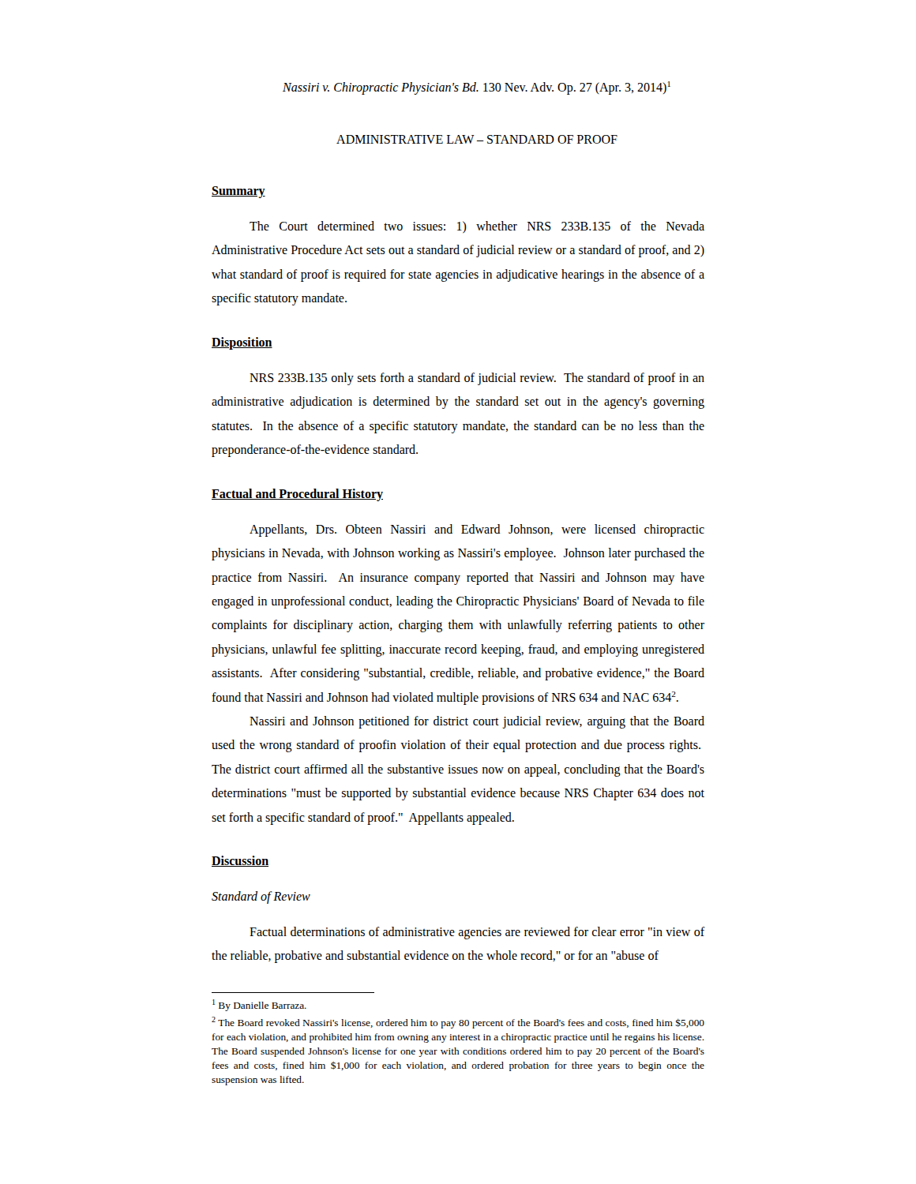Nassiri v. Chiropractic Physician's Bd. 130 Nev. Adv. Op. 27 (Apr. 3, 2014)1
ADMINISTRATIVE LAW – STANDARD OF PROOF
Summary
The Court determined two issues: 1) whether NRS 233B.135 of the Nevada Administrative Procedure Act sets out a standard of judicial review or a standard of proof, and 2) what standard of proof is required for state agencies in adjudicative hearings in the absence of a specific statutory mandate.
Disposition
NRS 233B.135 only sets forth a standard of judicial review. The standard of proof in an administrative adjudication is determined by the standard set out in the agency's governing statutes. In the absence of a specific statutory mandate, the standard can be no less than the preponderance-of-the-evidence standard.
Factual and Procedural History
Appellants, Drs. Obteen Nassiri and Edward Johnson, were licensed chiropractic physicians in Nevada, with Johnson working as Nassiri's employee. Johnson later purchased the practice from Nassiri. An insurance company reported that Nassiri and Johnson may have engaged in unprofessional conduct, leading the Chiropractic Physicians' Board of Nevada to file complaints for disciplinary action, charging them with unlawfully referring patients to other physicians, unlawful fee splitting, inaccurate record keeping, fraud, and employing unregistered assistants. After considering "substantial, credible, reliable, and probative evidence," the Board found that Nassiri and Johnson had violated multiple provisions of NRS 634 and NAC 6342.
Nassiri and Johnson petitioned for district court judicial review, arguing that the Board used the wrong standard of proofin violation of their equal protection and due process rights. The district court affirmed all the substantive issues now on appeal, concluding that the Board's determinations "must be supported by substantial evidence because NRS Chapter 634 does not set forth a specific standard of proof." Appellants appealed.
Discussion
Standard of Review
Factual determinations of administrative agencies are reviewed for clear error "in view of the reliable, probative and substantial evidence on the whole record," or for an "abuse of
1 By Danielle Barraza.
2 The Board revoked Nassiri's license, ordered him to pay 80 percent of the Board's fees and costs, fined him $5,000 for each violation, and prohibited him from owning any interest in a chiropractic practice until he regains his license. The Board suspended Johnson's license for one year with conditions ordered him to pay 20 percent of the Board's fees and costs, fined him $1,000 for each violation, and ordered probation for three years to begin once the suspension was lifted.